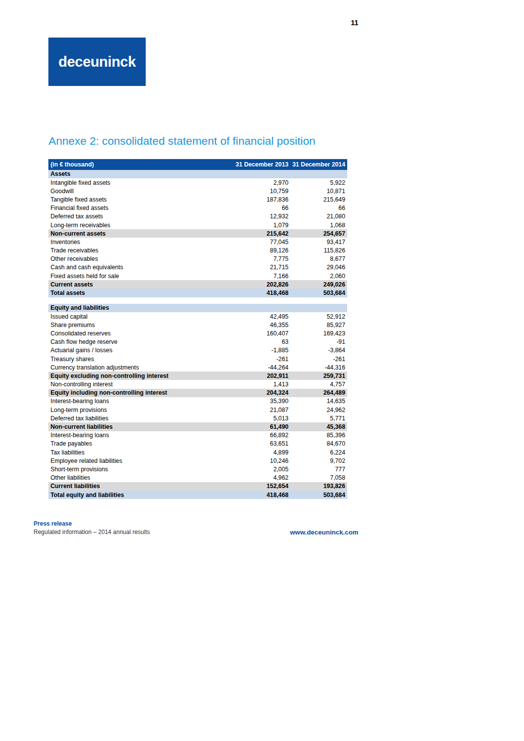11
deceuninck
Annexe 2: consolidated statement of financial position
| (in € thousand) | 31 December 2013 | 31 December 2014 |
| Assets | | |
| Intangible fixed assets | 2,970 | 5,922 |
| Goodwill | 10,759 | 10,871 |
| Tangible fixed assets | 187,836 | 215,649 |
| Financial fixed assets | 66 | 66 |
| Deferred tax assets | 12,932 | 21,080 |
| Long-term receivables | 1,079 | 1,068 |
| Non-current assets | 215,642 | 254,657 |
| Inventories | 77,045 | 93,417 |
| Trade receivables | 89,126 | 115,826 |
| Other receivables | 7,775 | 8,677 |
| Cash and cash equivalents | 21,715 | 29,046 |
| Fixed assets held for sale | 7,166 | 2,060 |
| Current assets | 202,826 | 249,026 |
| Total assets | 418,468 | 503,684 |
| Equity and liabilities | | |
| Issued capital | 42,495 | 52,912 |
| Share premiums | 46,355 | 85,927 |
| Consolidated reserves | 160,407 | 169,423 |
| Cash flow hedge reserve | 63 | -91 |
| Actuarial gains / losses | -1,885 | -3,864 |
| Treasury shares | -261 | -261 |
| Currency translation adjustments | -44,264 | -44,316 |
| Equity excluding non-controlling interest | 202,911 | 259,731 |
| Non-controlling interest | 1,413 | 4,757 |
| Equity including non-controlling interest | 204,324 | 264,489 |
| Interest-bearing loans | 35,390 | 14,635 |
| Long-term provisions | 21,087 | 24,962 |
| Deferred tax liabilities | 5,013 | 5,771 |
| Non-current liabilities | 61,490 | 45,368 |
| Interest-bearing loans | 66,892 | 85,396 |
| Trade payables | 63,651 | 84,670 |
| Tax liabilities | 4,899 | 6,224 |
| Employee related liabilities | 10,246 | 9,702 |
| Short-term provisions | 2,005 | 777 |
| Other liabilities | 4,962 | 7,058 |
| Current liabilities | 152,654 | 193,826 |
| Total equity and liabilities | 418,468 | 503,684 |
Press release
Regulated information – 2014 annual results
www.deceuninck.com